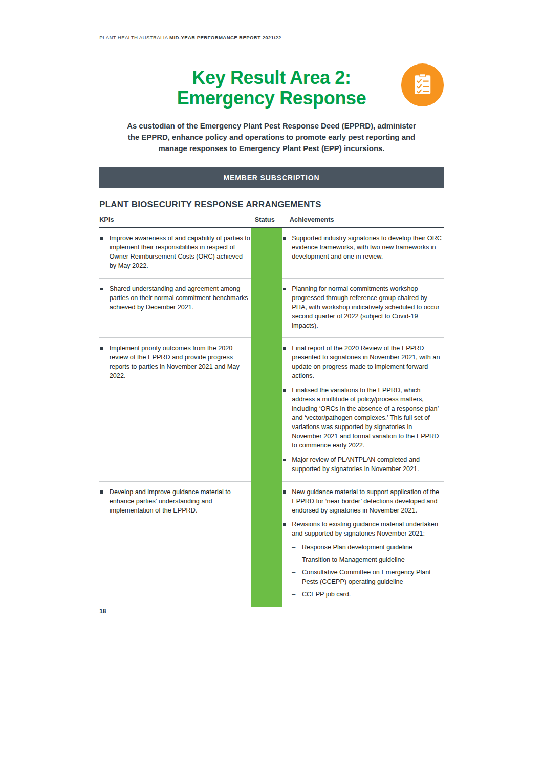Plant Health Australia Mid-Year Performance Report 2021/22
Key Result Area 2:Emergency Response
As custodian of the Emergency Plant Pest Response Deed (EPPRD), administer the EPPRD, enhance policy and operations to promote early pest reporting and manage responses to Emergency Plant Pest (EPP) incursions.
MEMBER SUBSCRIPTION
PLANT BIOSECURITY RESPONSE ARRANGEMENTS
| KPIs | Status | Achievements |
| --- | --- | --- |
| Improve awareness of and capability of parties to implement their responsibilities in respect of Owner Reimbursement Costs (ORC) achieved by May 2022. | | Supported industry signatories to develop their ORC evidence frameworks, with two new frameworks in development and one in review. |
| Shared understanding and agreement among parties on their normal commitment benchmarks achieved by December 2021. | Planning for normal commitments workshop progressed through reference group chaired by PHA, with workshop indicatively scheduled to occur second quarter of 2022 (subject to Covid-19 impacts). |
| Implement priority outcomes from the 2020 review of the EPPRD and provide progress reports to parties in November 2021 and May 2022. | Final report of the 2020 Review of the EPPRD presented to signatories in November 2021, with an update on progress made to implement forward actions. Finalised the variations to the EPPRD, which address a multitude of policy/process matters, including ‘ORCs in the absence of a response plan’ and ‘vector/pathogen complexes.’ This full set of variations was supported by signatories in November 2021 and formal variation to the EPPRD to commence early 2022. Major review of PLANTPLAN completed and supported by signatories in November 2021. |
| Develop and improve guidance material to enhance parties’ understanding and implementation of the EPPRD. | New guidance material to support application of the EPPRD for ‘near border’ detections developed and endorsed by signatories in November 2021. Revisions to existing guidance material undertaken and supported by signatories November 2021: Response Plan development guideline Transition to Management guideline Consultative Committee on Emergency Plant Pests (CCEPP) operating guideline CCEPP job card. |
18